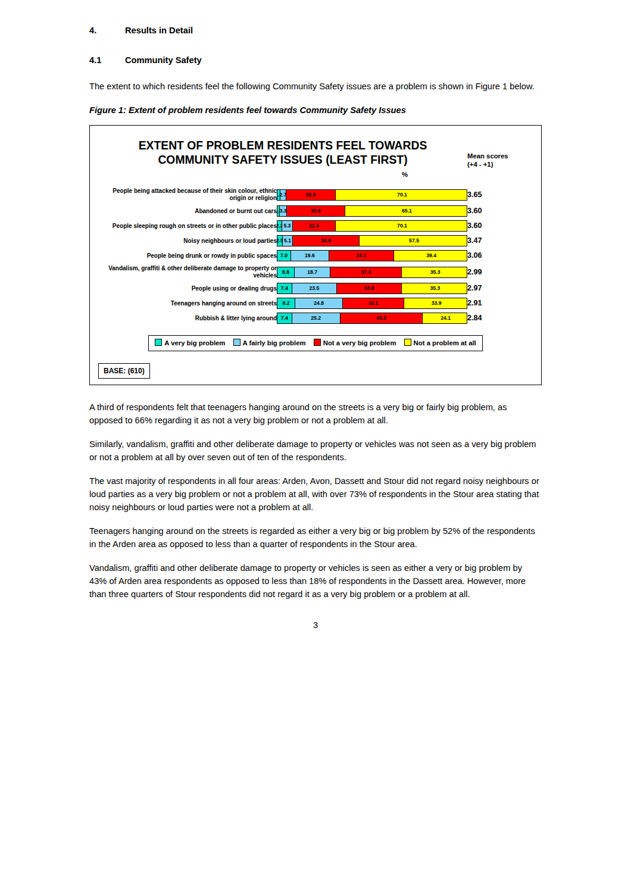4. Results in Detail
4.1 Community Safety
The extent to which residents feel the following Community Safety issues are a problem is shown in Figure 1 below.
Figure 1: Extent of problem residents feel towards Community Safety Issues
EXTENT OF PROBLEM RESIDENTS FEEL TOWARDS
COMMUNITY SAFETY ISSUES (LEAST FIRST)
Mean scores
(+4 - +1)
%
| People being attacked because of their skin colour, ethnic origin or religion | 1.3 2.7 25.9 70.1 | 3.65 |
| Abandoned or burnt out cars | 1.0 3.3 30.6 65.1 | 3.60 |
| People sleeping rough on streets or in other public places | 2.2 5.3 22.4 70.1 | 3.60 |
| Noisy neighbours or loud parties | 2.5 5.1 34.9 57.5 | 3.47 |
| People being drunk or rowdy in public spaces | 7.0 19.6 34.1 39.4 | 3.06 |
| Vandalism, graffiti & other deliberate damage to property or vehicles | 8.8 18.7 37.3 35.3 | 2.99 |
| People using or dealing drugs | 7.4 23.5 33.8 35.3 | 2.97 |
| Teenagers hanging around on streets | 9.2 24.8 32.1 33.9 | 2.91 |
| Rubbish & litter lying around | 7.4 25.2 43.3 24.1 | 2.84 |
A very big problem A fairly big problem Not a very big problem Not a problem at all
BASE: (610)
A third of respondents felt that teenagers hanging around on the streets is a very big or fairly big problem, as opposed to 66% regarding it as not a very big problem or not a problem at all.
Similarly, vandalism, graffiti and other deliberate damage to property or vehicles was not seen as a very big problem or not a problem at all by over seven out of ten of the respondents.
The vast majority of respondents in all four areas: Arden, Avon, Dassett and Stour did not regard noisy neighbours or loud parties as a very big problem or not a problem at all, with over 73% of respondents in the Stour area stating that noisy neighbours or loud parties were not a problem at all.
Teenagers hanging around on the streets is regarded as either a very big or big problem by 52% of the respondents in the Arden area as opposed to less than a quarter of respondents in the Stour area.
Vandalism, graffiti and other deliberate damage to property or vehicles is seen as either a very or big problem by 43% of Arden area respondents as opposed to less than 18% of respondents in the Dassett area. However, more than three quarters of Stour respondents did not regard it as a very big problem or a problem at all.
3